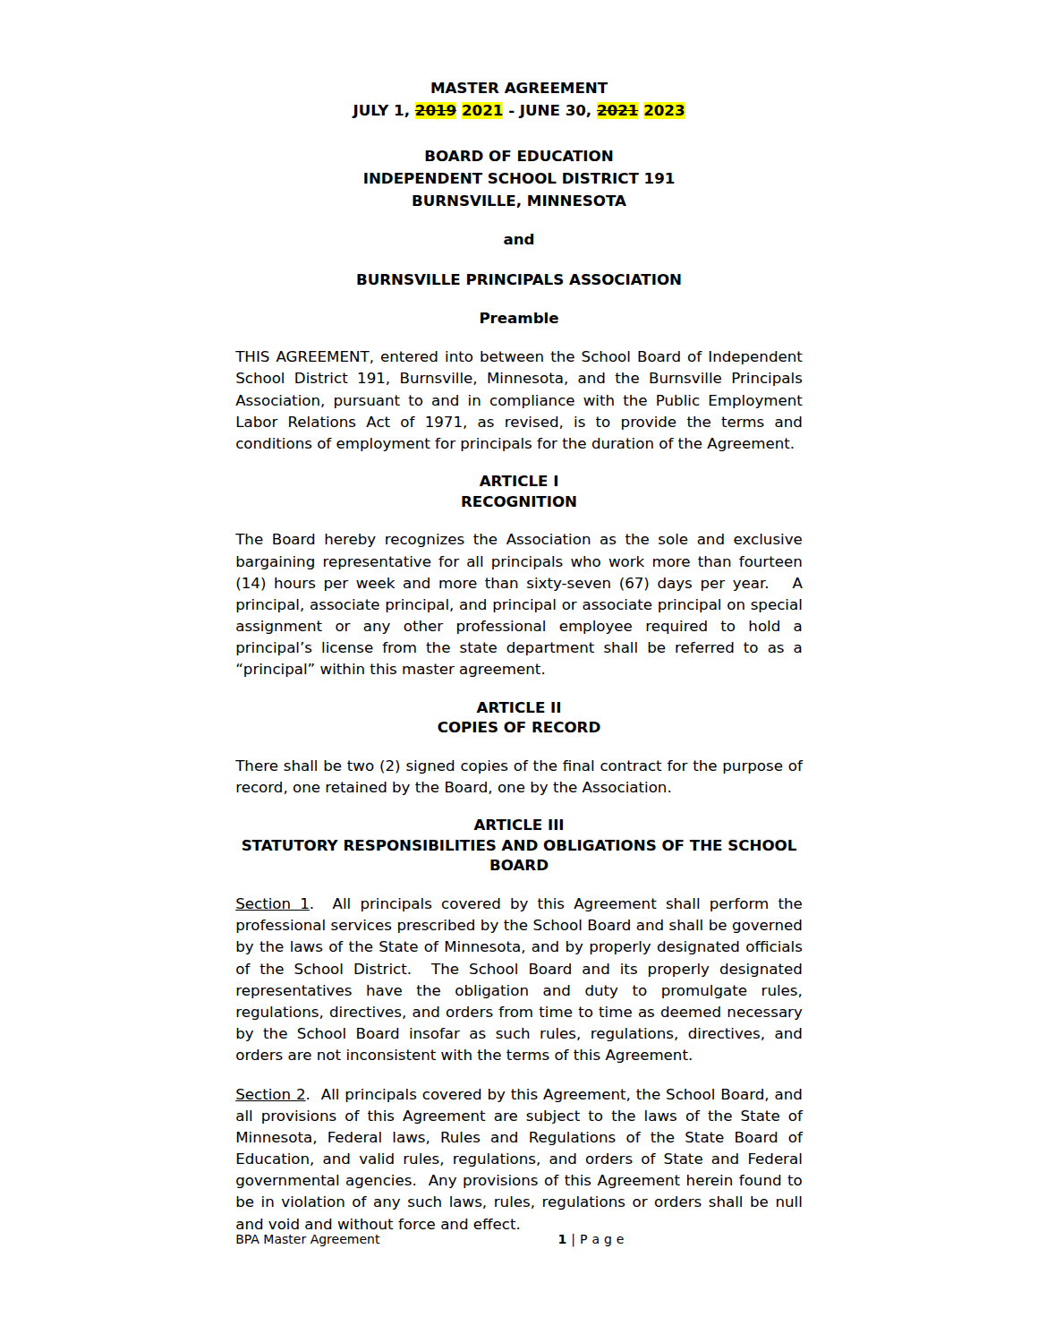MASTER AGREEMENT
JULY 1, 2019 2021 - JUNE 30, 2021 2023
BOARD OF EDUCATION
INDEPENDENT SCHOOL DISTRICT 191
BURNSVILLE, MINNESOTA
and
BURNSVILLE PRINCIPALS ASSOCIATION
Preamble
THIS AGREEMENT, entered into between the School Board of Independent School District 191, Burnsville, Minnesota, and the Burnsville Principals Association, pursuant to and in compliance with the Public Employment Labor Relations Act of 1971, as revised, is to provide the terms and conditions of employment for principals for the duration of the Agreement.
ARTICLE I
RECOGNITION
The Board hereby recognizes the Association as the sole and exclusive bargaining representative for all principals who work more than fourteen (14) hours per week and more than sixty-seven (67) days per year. A principal, associate principal, and principal or associate principal on special assignment or any other professional employee required to hold a principal’s license from the state department shall be referred to as a “principal” within this master agreement.
ARTICLE II
COPIES OF RECORD
There shall be two (2) signed copies of the final contract for the purpose of record, one retained by the Board, one by the Association.
ARTICLE III
STATUTORY RESPONSIBILITIES AND OBLIGATIONS OF THE SCHOOL BOARD
Section 1. All principals covered by this Agreement shall perform the professional services prescribed by the School Board and shall be governed by the laws of the State of Minnesota, and by properly designated officials of the School District. The School Board and its properly designated representatives have the obligation and duty to promulgate rules, regulations, directives, and orders from time to time as deemed necessary by the School Board insofar as such rules, regulations, directives, and orders are not inconsistent with the terms of this Agreement.
Section 2. All principals covered by this Agreement, the School Board, and all provisions of this Agreement are subject to the laws of the State of Minnesota, Federal laws, Rules and Regulations of the State Board of Education, and valid rules, regulations, and orders of State and Federal governmental agencies. Any provisions of this Agreement herein found to be in violation of any such laws, rules, regulations or orders shall be null and void and without force and effect.
BPA Master Agreement
1 | P a g e